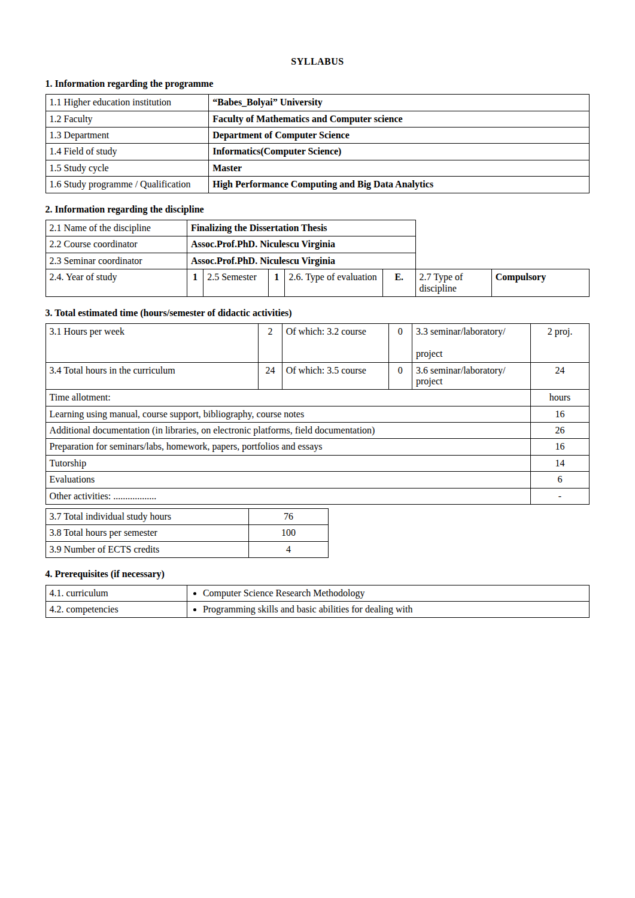SYLLABUS
1. Information regarding the programme
| 1.1 Higher education institution | “Babes_Bolyai” University |
| 1.2 Faculty | Faculty of Mathematics and Computer science |
| 1.3 Department | Department of Computer Science |
| 1.4 Field of study | Informatics(Computer Science) |
| 1.5 Study cycle | Master |
| 1.6 Study programme / Qualification | High Performance Computing and Big Data Analytics |
2. Information regarding the discipline
| 2.1 Name of the discipline | Finalizing the Dissertation Thesis |
| 2.2 Course coordinator | Assoc.Prof.PhD. Niculescu Virginia |
| 2.3 Seminar coordinator | Assoc.Prof.PhD. Niculescu Virginia |
| 2.4. Year of study | 1 | 2.5 Semester | 1 | 2.6. Type of evaluation | E. | 2.7 Type of discipline | Compulsory |
3. Total estimated time (hours/semester of didactic activities)
| 3.1 Hours per week | 2 | Of which: 3.2 course | 0 | 3.3 seminar/laboratory/ project | 2 proj. |
| 3.4 Total hours in the curriculum | 24 | Of which: 3.5 course | 0 | 3.6 seminar/laboratory/ project | 24 |
| Time allotment: | hours |
| Learning using manual, course support, bibliography, course notes | 16 |
| Additional documentation (in libraries, on electronic platforms, field documentation) | 26 |
| Preparation for seminars/labs, homework, papers, portfolios and essays | 16 |
| Tutorship | 14 |
| Evaluations | 6 |
| Other activities: .................. | - |
| 3.7 Total individual study hours | 76 |
| 3.8 Total hours per semester | 100 |
| 3.9 Number of ECTS credits | 4 |
4. Prerequisites (if necessary)
| 4.1. curriculum | Computer Science Research Methodology |
| 4.2. competencies | Programming skills and basic abilities for dealing with |